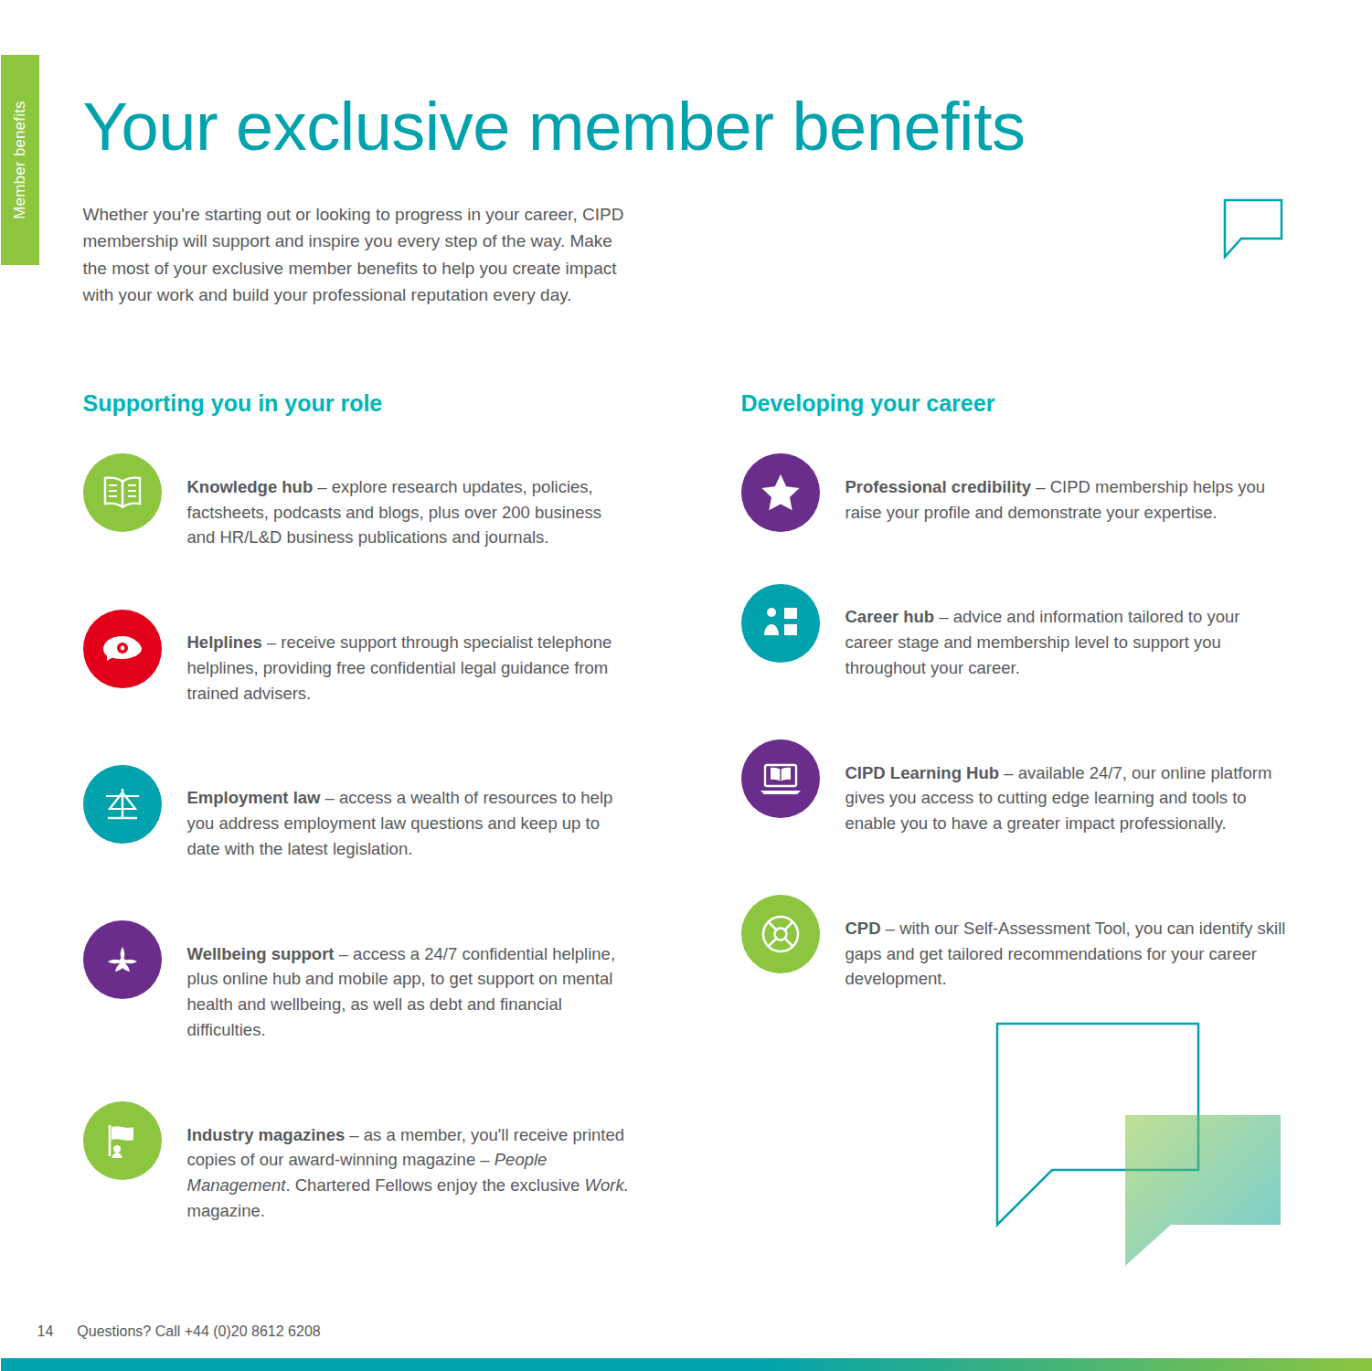Member benefits
Your exclusive member benefits
Whether you're starting out or looking to progress in your career, CIPD membership will support and inspire you every step of the way. Make the most of your exclusive member benefits to help you create impact with your work and build your professional reputation every day.
Supporting you in your role
Knowledge hub – explore research updates, policies, factsheets, podcasts and blogs, plus over 200 business and HR/L&D business publications and journals.
Helplines – receive support through specialist telephone helplines, providing free confidential legal guidance from trained advisers.
Employment law – access a wealth of resources to help you address employment law questions and keep up to date with the latest legislation.
Wellbeing support – access a 24/7 confidential helpline, plus online hub and mobile app, to get support on mental health and wellbeing, as well as debt and financial difficulties.
Industry magazines – as a member, you'll receive printed copies of our award-winning magazine – People Management. Chartered Fellows enjoy the exclusive Work. magazine.
Developing your career
Professional credibility – CIPD membership helps you raise your profile and demonstrate your expertise.
Career hub – advice and information tailored to your career stage and membership level to support you throughout your career.
CIPD Learning Hub – available 24/7, our online platform gives you access to cutting edge learning and tools to enable you to have a greater impact professionally.
CPD – with our Self-Assessment Tool, you can identify skill gaps and get tailored recommendations for your career development.
14 Questions? Call +44 (0)20 8612 6208